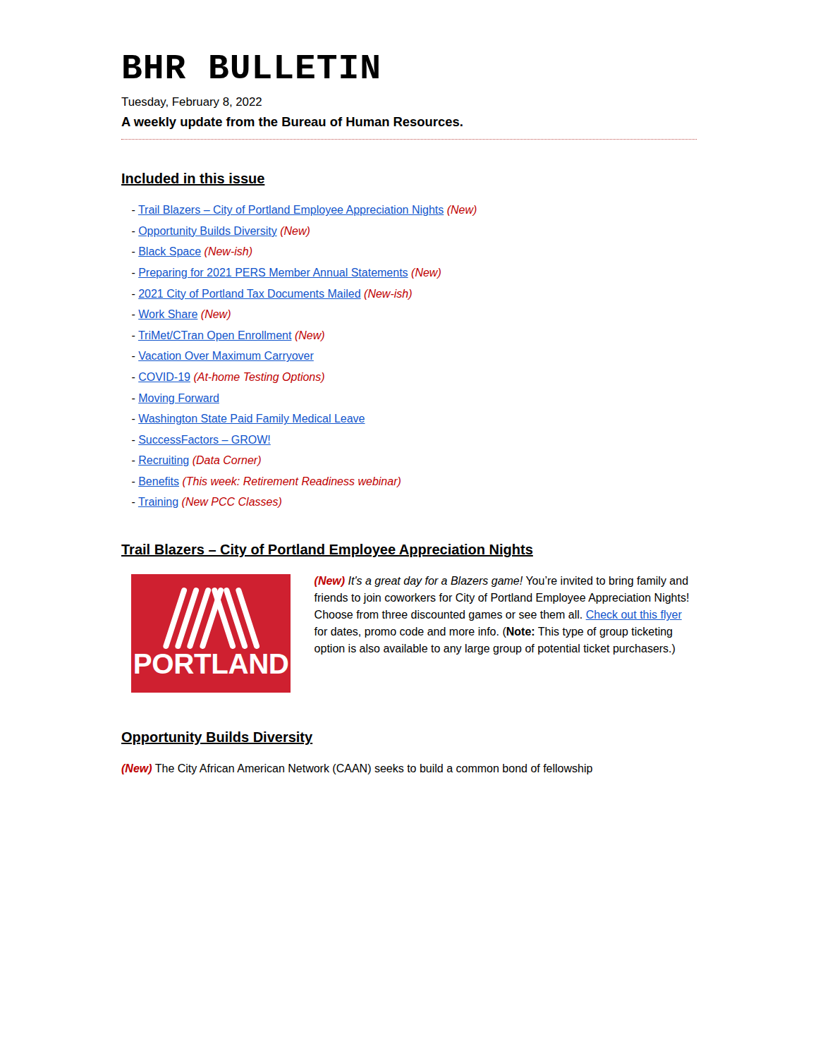BHR BULLETIN
Tuesday, February 8, 2022
A weekly update from the Bureau of Human Resources.
Included in this issue
Trail Blazers – City of Portland Employee Appreciation Nights (New)
Opportunity Builds Diversity (New)
Black Space (New-ish)
Preparing for 2021 PERS Member Annual Statements (New)
2021 City of Portland Tax Documents Mailed (New-ish)
Work Share (New)
TriMet/CTran Open Enrollment (New)
Vacation Over Maximum Carryover
COVID-19 (At-home Testing Options)
Moving Forward
Washington State Paid Family Medical Leave
SuccessFactors – GROW!
Recruiting (Data Corner)
Benefits (This week: Retirement Readiness webinar)
Training (New PCC Classes)
Trail Blazers – City of Portland Employee Appreciation Nights
PORTLAND
(New) It's a great day for a Blazers game! You’re invited to bring family and friends to join coworkers for City of Portland Employee Appreciation Nights! Choose from three discounted games or see them all. Check out this flyer for dates, promo code and more info. (Note: This type of group ticketing option is also available to any large group of potential ticket purchasers.)
Opportunity Builds Diversity
(New) The City African American Network (CAAN) seeks to build a common bond of fellowship